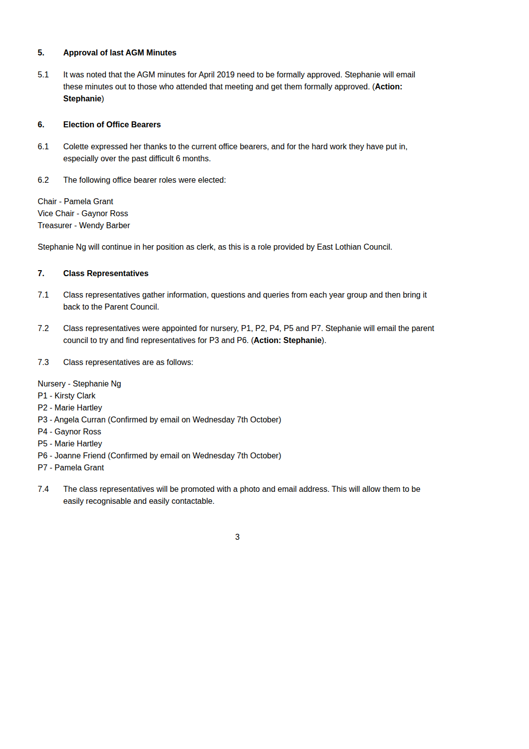5. Approval of last AGM Minutes
5.1 It was noted that the AGM minutes for April 2019 need to be formally approved. Stephanie will email these minutes out to those who attended that meeting and get them formally approved. (Action: Stephanie)
6. Election of Office Bearers
6.1 Colette expressed her thanks to the current office bearers, and for the hard work they have put in, especially over the past difficult 6 months.
6.2 The following office bearer roles were elected:
Chair - Pamela Grant
Vice Chair - Gaynor Ross
Treasurer - Wendy Barber
Stephanie Ng will continue in her position as clerk, as this is a role provided by East Lothian Council.
7. Class Representatives
7.1 Class representatives gather information, questions and queries from each year group and then bring it back to the Parent Council.
7.2 Class representatives were appointed for nursery, P1, P2, P4, P5 and P7. Stephanie will email the parent council to try and find representatives for P3 and P6. (Action: Stephanie).
7.3 Class representatives are as follows:
Nursery - Stephanie Ng
P1 - Kirsty Clark
P2 - Marie Hartley
P3 - Angela Curran (Confirmed by email on Wednesday 7th October)
P4 - Gaynor Ross
P5 - Marie Hartley
P6 - Joanne Friend (Confirmed by email on Wednesday 7th October)
P7 - Pamela Grant
7.4 The class representatives will be promoted with a photo and email address. This will allow them to be easily recognisable and easily contactable.
3